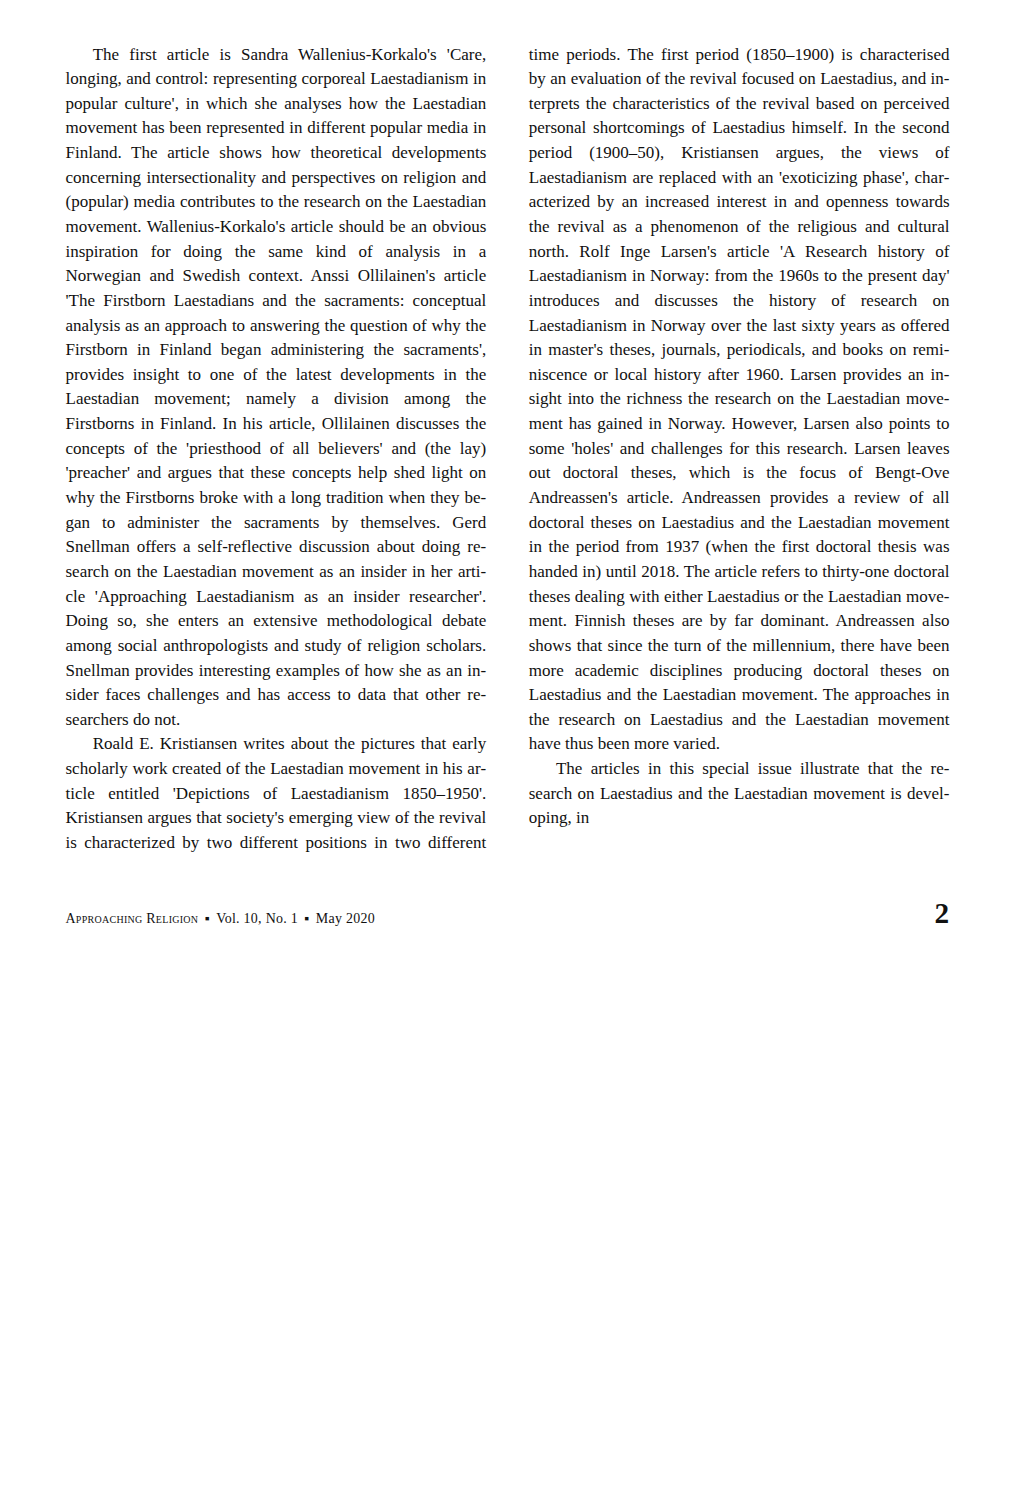The first article is Sandra Wallenius-Korkalo's 'Care, longing, and control: representing corporeal Laestadianism in popular culture', in which she analyses how the Laestadian movement has been represented in different popular media in Finland. The article shows how theoretical developments concerning intersectionality and perspectives on religion and (popular) media contributes to the research on the Laestadian movement. Wallenius-Korkalo's article should be an obvious inspiration for doing the same kind of analysis in a Norwegian and Swedish context. Anssi Ollilainen's article 'The Firstborn Laestadians and the sacraments: conceptual analysis as an approach to answering the question of why the Firstborn in Finland began administering the sacraments', provides insight to one of the latest developments in the Laestadian movement; namely a division among the Firstborns in Finland. In his article, Ollilainen discusses the concepts of the 'priesthood of all believers' and (the lay) 'preacher' and argues that these concepts help shed light on why the Firstborns broke with a long tradition when they began to administer the sacraments by themselves. Gerd Snellman offers a self-reflective discussion about doing research on the Laestadian movement as an insider in her article 'Approaching Laestadianism as an insider researcher'. Doing so, she enters an extensive methodological debate among social anthropologists and study of religion scholars. Snellman provides interesting examples of how she as an insider faces challenges and has access to data that other researchers do not.
Roald E. Kristiansen writes about the pictures that early scholarly work created of the Laestadian movement in his article entitled 'Depictions of Laestadianism 1850–1950'. Kristiansen argues that society's emerging view of the revival is characterized by two different positions in two different time periods. The first period (1850–1900) is characterised by an evaluation of the revival focused on Laestadius, and interprets the characteristics of the revival based on perceived personal shortcomings of Laestadius himself. In the second period (1900–50), Kristiansen argues, the views of Laestadianism are replaced with an 'exoticizing phase', characterized by an increased interest in and openness towards the revival as a phenomenon of the religious and cultural north. Rolf Inge Larsen's article 'A Research history of Laestadianism in Norway: from the 1960s to the present day' introduces and discusses the history of research on Laestadianism in Norway over the last sixty years as offered in master's theses, journals, periodicals, and books on reminiscence or local history after 1960. Larsen provides an insight into the richness the research on the Laestadian movement has gained in Norway. However, Larsen also points to some 'holes' and challenges for this research. Larsen leaves out doctoral theses, which is the focus of Bengt-Ove Andreassen's article. Andreassen provides a review of all doctoral theses on Laestadius and the Laestadian movement in the period from 1937 (when the first doctoral thesis was handed in) until 2018. The article refers to thirty-one doctoral theses dealing with either Laestadius or the Laestadian movement. Finnish theses are by far dominant. Andreassen also shows that since the turn of the millennium, there have been more academic disciplines producing doctoral theses on Laestadius and the Laestadian movement. The approaches in the research on Laestadius and the Laestadian movement have thus been more varied.
The articles in this special issue illustrate that the research on Laestadius and the Laestadian movement is developing, in
Approaching Religion▪Vol. 10, No. 1▪May 2020
2